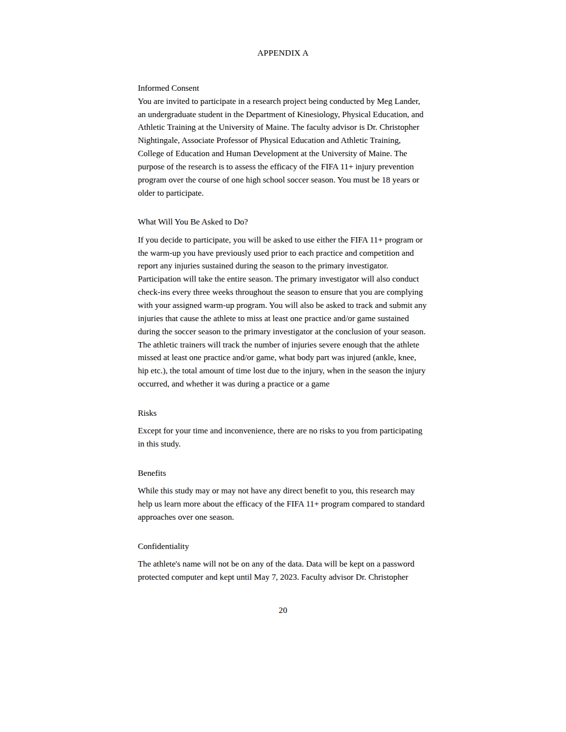APPENDIX A
Informed Consent
You are invited to participate in a research project being conducted by Meg Lander, an undergraduate student in the Department of Kinesiology, Physical Education, and Athletic Training at the University of Maine. The faculty advisor is Dr. Christopher Nightingale, Associate Professor of Physical Education and Athletic Training, College of Education and Human Development at the University of Maine. The purpose of the research is to assess the efficacy of the FIFA 11+ injury prevention program over the course of one high school soccer season. You must be 18 years or older to participate.
What Will You Be Asked to Do?
If you decide to participate, you will be asked to use either the FIFA 11+ program or the warm-up you have previously used prior to each practice and competition and report any injuries sustained during the season to the primary investigator. Participation will take the entire season. The primary investigator will also conduct check-ins every three weeks throughout the season to ensure that you are complying with your assigned warm-up program. You will also be asked to track and submit any injuries that cause the athlete to miss at least one practice and/or game sustained during the soccer season to the primary investigator at the conclusion of your season. The athletic trainers will track the number of injuries severe enough that the athlete missed at least one practice and/or game, what body part was injured (ankle, knee, hip etc.), the total amount of time lost due to the injury, when in the season the injury occurred, and whether it was during a practice or a game
Risks
Except for your time and inconvenience, there are no risks to you from participating in this study.
Benefits
While this study may or may not have any direct benefit to you, this research may help us learn more about the efficacy of the FIFA 11+ program compared to standard approaches over one season.
Confidentiality
The athlete's name will not be on any of the data. Data will be kept on a password protected computer and kept until May 7, 2023. Faculty advisor Dr. Christopher
20